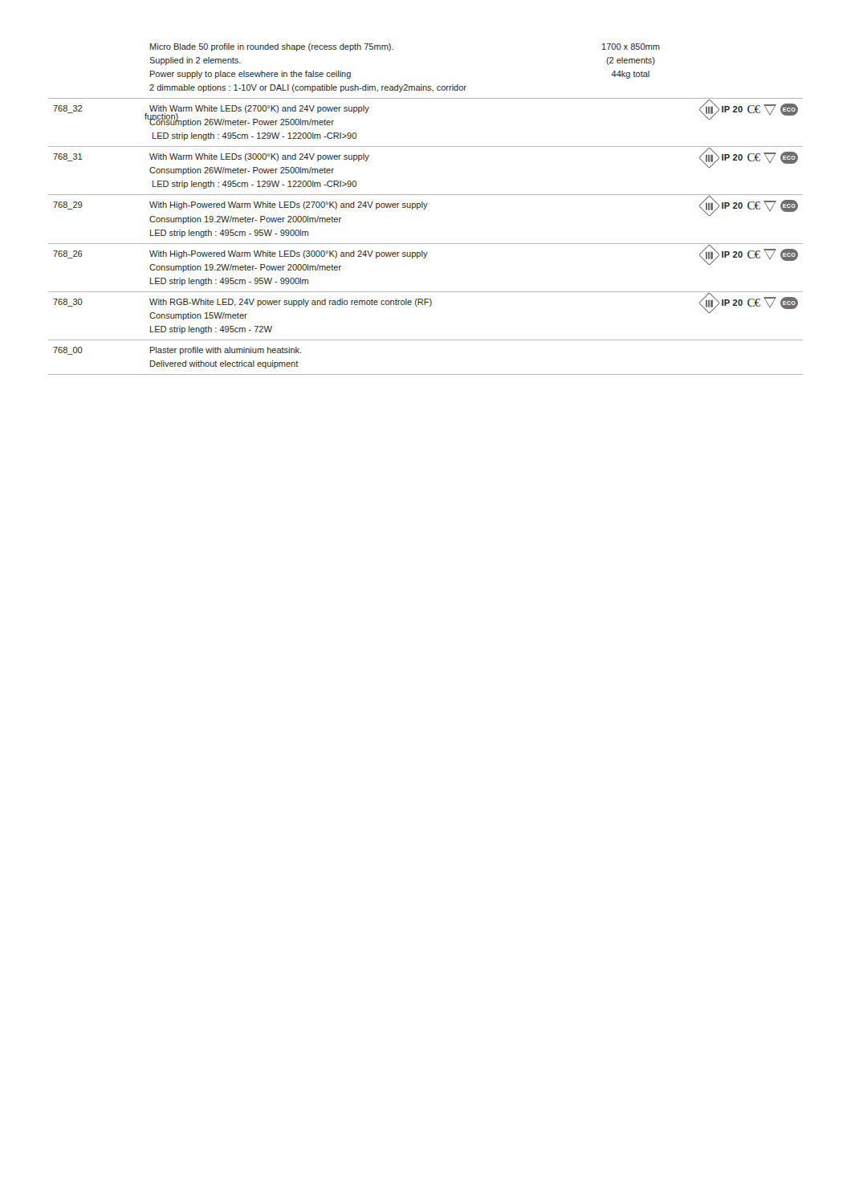| | Micro Blade 50 profile in rounded shape (recess depth 75mm). Supplied in 2 elements. Power supply to place elsewhere in the false ceiling 2 dimmable options : 1-10V or DALI (compatible push-dim, ready2mains, corridor | 1700 x 850mm (2 elements) 44kg total | |
| 768_32 | function) With Warm White LEDs (2700°K) and 24V power supply Consumption 26W/meter- Power 2500lm/meter LED strip length : 495cm - 129W - 12200lm -CRI>90 | | IP 20 C€ ECO |
| 768_31 | With Warm White LEDs (3000°K) and 24V power supply Consumption 26W/meter- Power 2500lm/meter LED strip length : 495cm - 129W - 12200lm -CRI>90 | | IP 20 C€ ECO |
| 768_29 | With High-Powered Warm White LEDs (2700°K) and 24V power supply Consumption 19.2W/meter- Power 2000lm/meter LED strip length : 495cm - 95W - 9900lm | | IP 20 C€ ECO |
| 768_26 | With High-Powered Warm White LEDs (3000°K) and 24V power supply Consumption 19.2W/meter- Power 2000lm/meter LED strip length : 495cm - 95W - 9900lm | | IP 20 C€ ECO |
| 768_30 | With RGB-White LED, 24V power supply and radio remote controle (RF) Consumption 15W/meter LED strip length : 495cm - 72W | | IP 20 C€ ECO |
| 768_00 | Plaster profile with aluminium heatsink. Delivered without electrical equipment | | |